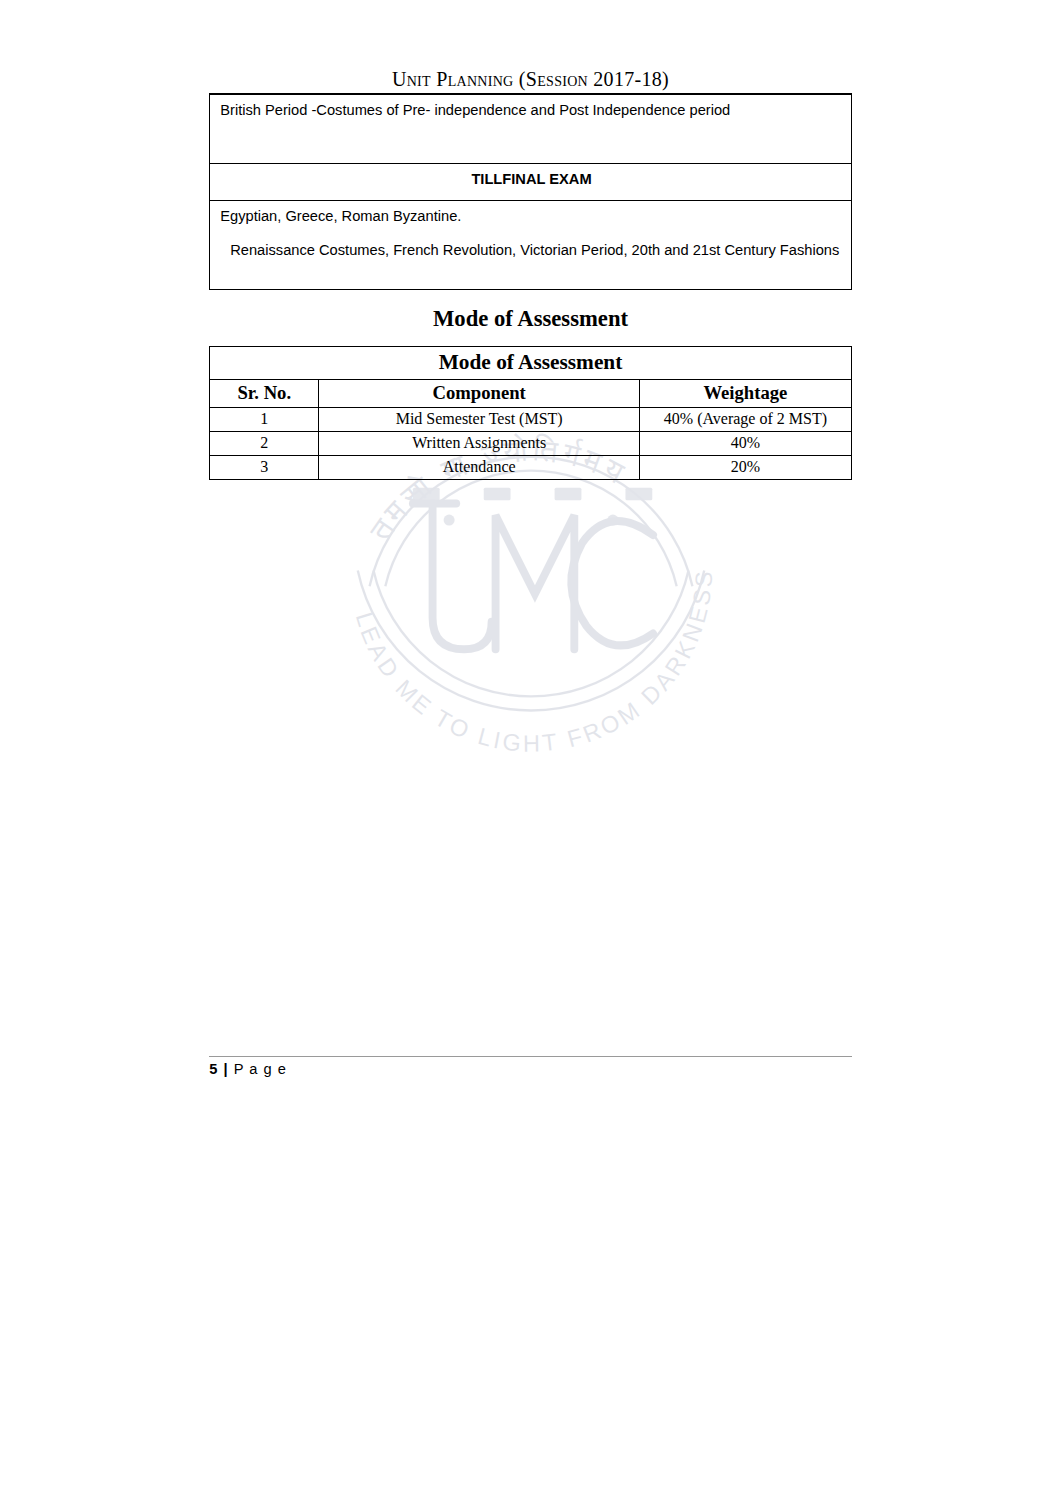तमसो मा ज्योतिर्गमय LEAD ME TO LIGHT FROM DARKNESS
Unit Planning (Session 2017-18)
| British Period -Costumes of Pre- independence and Post Independence period |
| TILLFINAL EXAM |
| Egyptian, Greece, Roman Byzantine. Renaissance Costumes, French Revolution, Victorian Period, 20th and 21st Century Fashions |
Mode of Assessment
| Mode of Assessment |
| --- |
| Sr. No. | Component | Weightage |
| 1 | Mid Semester Test (MST) | 40% (Average of 2 MST) |
| 2 | Written Assignments | 40% |
| 3 | Attendance | 20% |
5 | P a g e